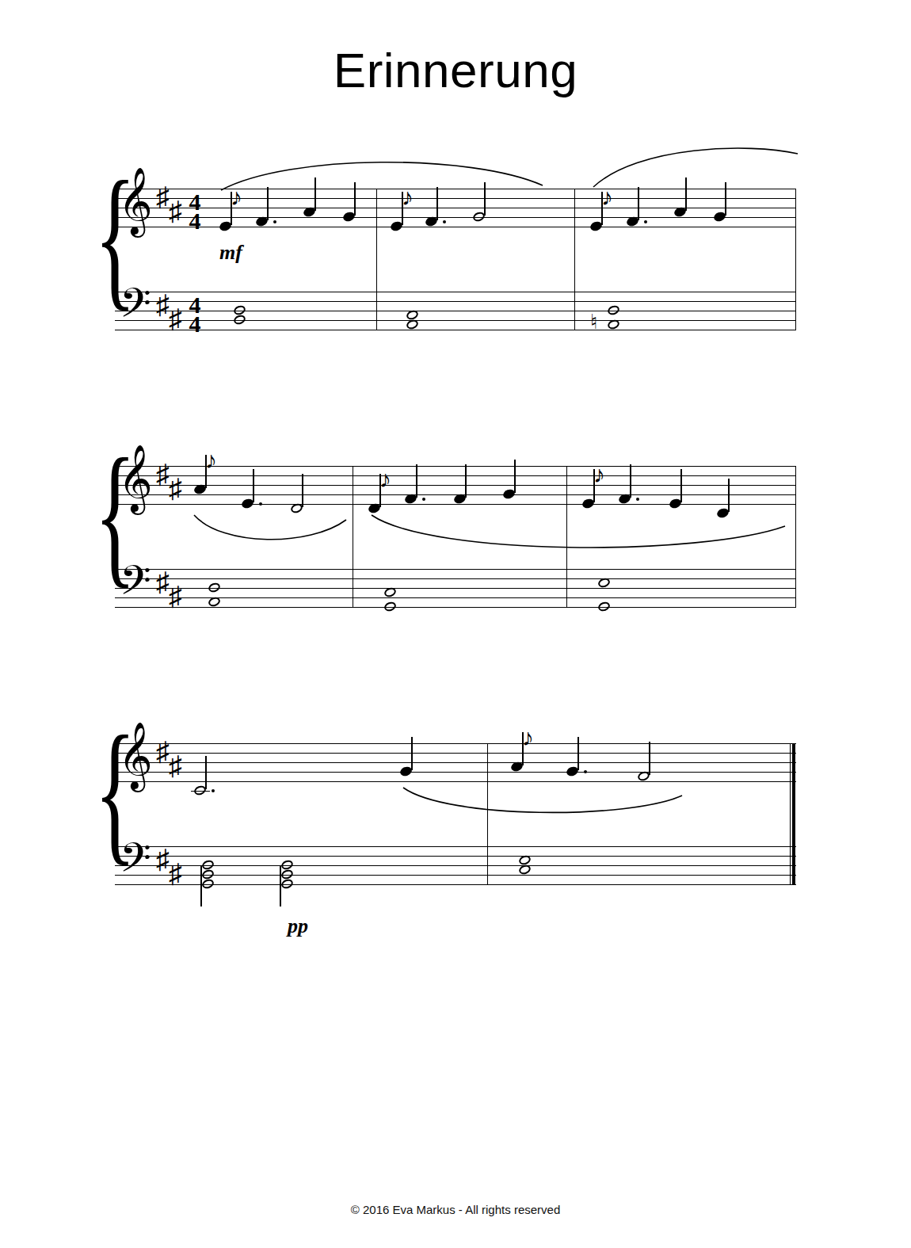Erinnerung
{
𝄞
𝄢
♯
♯
♯
♯
4
4
4
4
♪
♪
♪
♮
mf
{
𝄞
𝄢
♯
♯
♯
♯
♪
♪
♪
{
𝄞
𝄢
♯
♯
♯
♯
♪
pp
© 2016 Eva Markus - All rights reserved